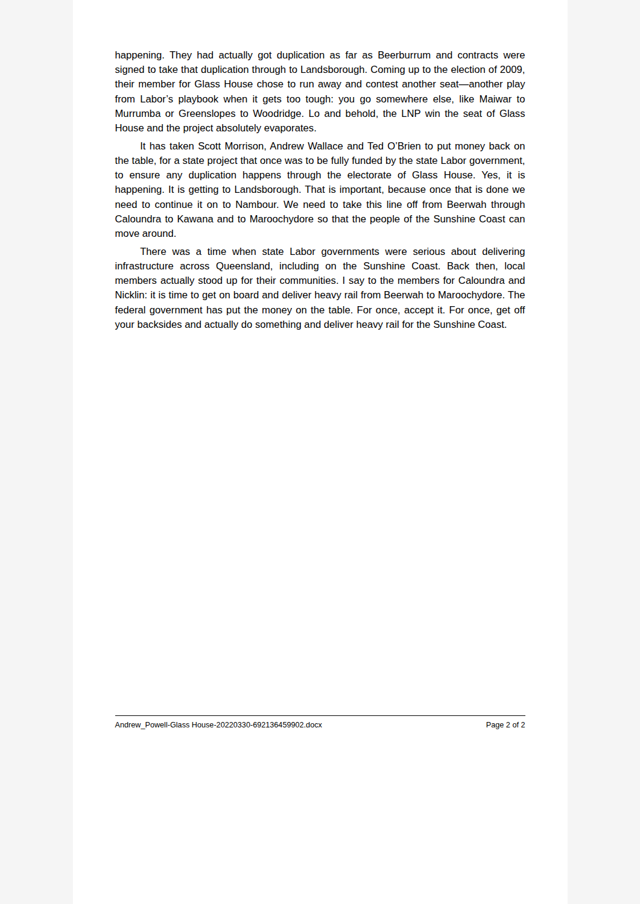happening. They had actually got duplication as far as Beerburrum and contracts were signed to take that duplication through to Landsborough. Coming up to the election of 2009, their member for Glass House chose to run away and contest another seat—another play from Labor’s playbook when it gets too tough: you go somewhere else, like Maiwar to Murrumba or Greenslopes to Woodridge. Lo and behold, the LNP win the seat of Glass House and the project absolutely evaporates.
It has taken Scott Morrison, Andrew Wallace and Ted O’Brien to put money back on the table, for a state project that once was to be fully funded by the state Labor government, to ensure any duplication happens through the electorate of Glass House. Yes, it is happening. It is getting to Landsborough. That is important, because once that is done we need to continue it on to Nambour. We need to take this line off from Beerwah through Caloundra to Kawana and to Maroochydore so that the people of the Sunshine Coast can move around.
There was a time when state Labor governments were serious about delivering infrastructure across Queensland, including on the Sunshine Coast. Back then, local members actually stood up for their communities. I say to the members for Caloundra and Nicklin: it is time to get on board and deliver heavy rail from Beerwah to Maroochydore. The federal government has put the money on the table. For once, accept it. For once, get off your backsides and actually do something and deliver heavy rail for the Sunshine Coast.
Andrew_Powell-Glass House-20220330-692136459902.docx Page 2 of 2